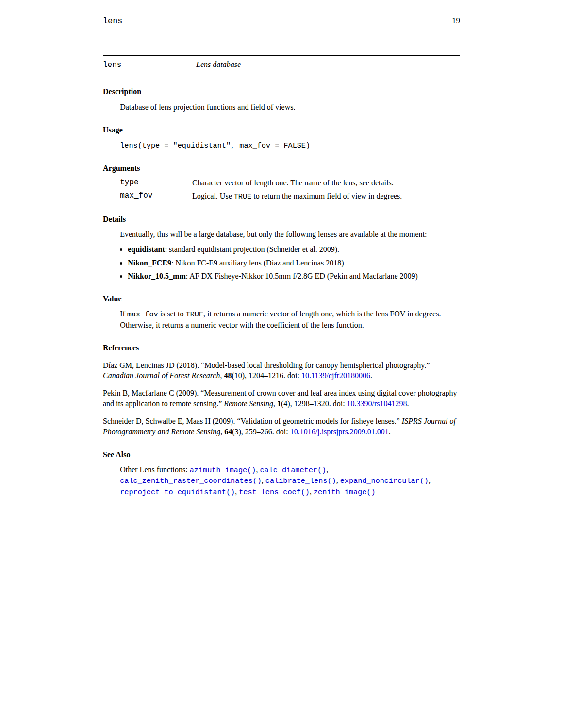lens 19
lens Lens database
Description
Database of lens projection functions and field of views.
Usage
lens(type = "equidistant", max_fov = FALSE)
Arguments
type
Character vector of length one. The name of the lens, see details.
max_fov
Logical. Use TRUE to return the maximum field of view in degrees.
Details
Eventually, this will be a large database, but only the following lenses are available at the moment:
equidistant: standard equidistant projection (Schneider et al. 2009).
Nikon_FCE9: Nikon FC-E9 auxiliary lens (Díaz and Lencinas 2018)
Nikkor_10.5_mm: AF DX Fisheye-Nikkor 10.5mm f/2.8G ED (Pekin and Macfarlane 2009)
Value
If max_fov is set to TRUE, it returns a numeric vector of length one, which is the lens FOV in degrees. Otherwise, it returns a numeric vector with the coefficient of the lens function.
References
Díaz GM, Lencinas JD (2018). “Model-based local thresholding for canopy hemispherical photography.” Canadian Journal of Forest Research, 48(10), 1204–1216. doi: 10.1139/cjfr20180006.
Pekin B, Macfarlane C (2009). “Measurement of crown cover and leaf area index using digital cover photography and its application to remote sensing.” Remote Sensing, 1(4), 1298–1320. doi: 10.3390/rs1041298.
Schneider D, Schwalbe E, Maas H (2009). “Validation of geometric models for fisheye lenses.” ISPRS Journal of Photogrammetry and Remote Sensing, 64(3), 259–266. doi: 10.1016/j.isprsjprs.2009.01.001.
See Also
Other Lens functions: azimuth_image(), calc_diameter(), calc_zenith_raster_coordinates(), calibrate_lens(), expand_noncircular(), reproject_to_equidistant(), test_lens_coef(), zenith_image()